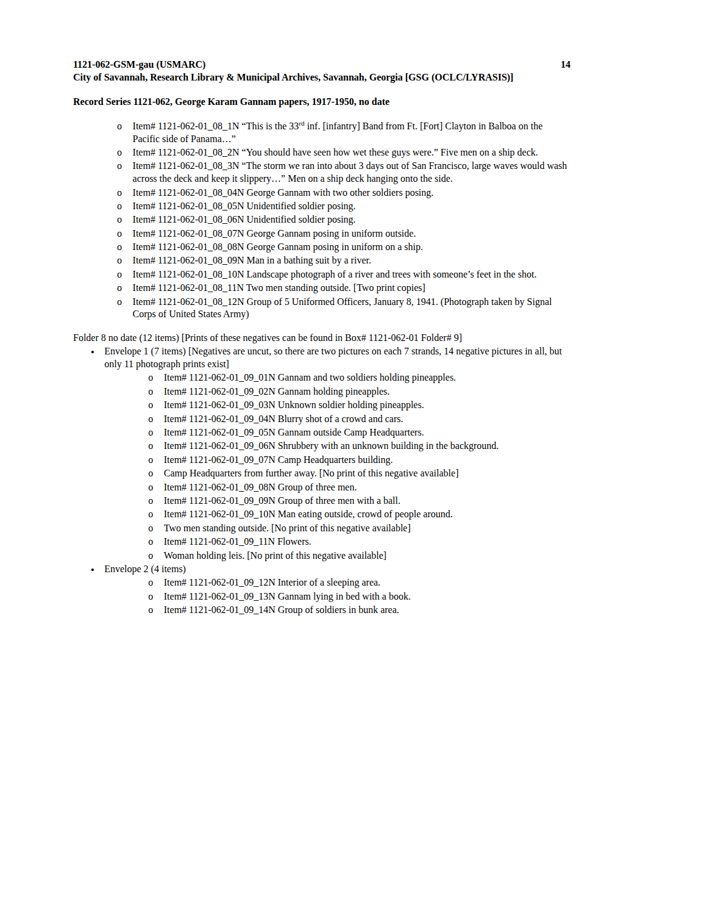1121-062-GSM-gau (USMARC) 14
City of Savannah, Research Library & Municipal Archives, Savannah, Georgia [GSG (OCLC/LYRASIS)]
Record Series 1121-062, George Karam Gannam papers, 1917-1950, no date
Item# 1121-062-01_08_1N “This is the 33rd inf. [infantry] Band from Ft. [Fort] Clayton in Balboa on the Pacific side of Panama…”
Item# 1121-062-01_08_2N “You should have seen how wet these guys were.” Five men on a ship deck.
Item# 1121-062-01_08_3N “The storm we ran into about 3 days out of San Francisco, large waves would wash across the deck and keep it slippery…” Men on a ship deck hanging onto the side.
Item# 1121-062-01_08_04N George Gannam with two other soldiers posing.
Item# 1121-062-01_08_05N Unidentified soldier posing.
Item# 1121-062-01_08_06N Unidentified soldier posing.
Item# 1121-062-01_08_07N George Gannam posing in uniform outside.
Item# 1121-062-01_08_08N George Gannam posing in uniform on a ship.
Item# 1121-062-01_08_09N Man in a bathing suit by a river.
Item# 1121-062-01_08_10N Landscape photograph of a river and trees with someone’s feet in the shot.
Item# 1121-062-01_08_11N Two men standing outside. [Two print copies]
Item# 1121-062-01_08_12N Group of 5 Uniformed Officers, January 8, 1941. (Photograph taken by Signal Corps of United States Army)
Folder 8 no date (12 items) [Prints of these negatives can be found in Box# 1121-062-01 Folder# 9]
Envelope 1 (7 items) [Negatives are uncut, so there are two pictures on each 7 strands, 14 negative pictures in all, but only 11 photograph prints exist]
Item# 1121-062-01_09_01N Gannam and two soldiers holding pineapples.
Item# 1121-062-01_09_02N Gannam holding pineapples.
Item# 1121-062-01_09_03N Unknown soldier holding pineapples.
Item# 1121-062-01_09_04N Blurry shot of a crowd and cars.
Item# 1121-062-01_09_05N Gannam outside Camp Headquarters.
Item# 1121-062-01_09_06N Shrubbery with an unknown building in the background.
Item# 1121-062-01_09_07N Camp Headquarters building.
Camp Headquarters from further away. [No print of this negative available]
Item# 1121-062-01_09_08N Group of three men.
Item# 1121-062-01_09_09N Group of three men with a ball.
Item# 1121-062-01_09_10N Man eating outside, crowd of people around.
Two men standing outside. [No print of this negative available]
Item# 1121-062-01_09_11N Flowers.
Woman holding leis. [No print of this negative available]
Envelope 2 (4 items)
Item# 1121-062-01_09_12N Interior of a sleeping area.
Item# 1121-062-01_09_13N Gannam lying in bed with a book.
Item# 1121-062-01_09_14N Group of soldiers in bunk area.